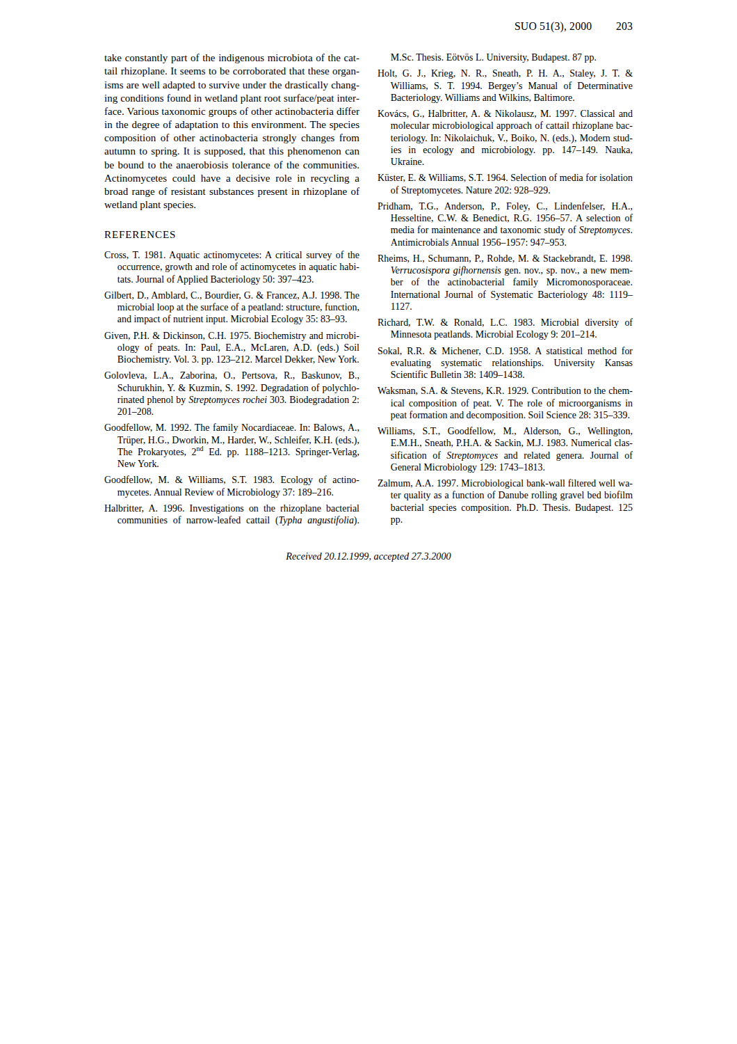SUO 51(3), 2000203
take constantly part of the indigenous microbiota of the cattail rhizoplane. It seems to be corroborated that these organisms are well adapted to survive under the drastically changing conditions found in wetland plant root surface/peat interface. Various taxonomic groups of other actinobacteria differ in the degree of adaptation to this environment. The species composition of other actinobacteria strongly changes from autumn to spring. It is supposed, that this phenomenon can be bound to the anaerobiosis tolerance of the communities. Actinomycetes could have a decisive role in recycling a broad range of resistant substances present in rhizoplane of wetland plant species.
REFERENCES
Cross, T. 1981. Aquatic actinomycetes: A critical survey of the occurrence, growth and role of actinomycetes in aquatic habitats. Journal of Applied Bacteriology 50: 397–423.
Gilbert, D., Amblard, C., Bourdier, G. & Francez, A.J. 1998. The microbial loop at the surface of a peatland: structure, function, and impact of nutrient input. Microbial Ecology 35: 83–93.
Given, P.H. & Dickinson, C.H. 1975. Biochemistry and microbiology of peats. In: Paul, E.A., McLaren, A.D. (eds.) Soil Biochemistry. Vol. 3. pp. 123–212. Marcel Dekker, New York.
Golovleva, L.A., Zaborina, O., Pertsova, R., Baskunov, B., Schurukhin, Y. & Kuzmin, S. 1992. Degradation of polychlorinated phenol by Streptomyces rochei 303. Biodegradation 2: 201–208.
Goodfellow, M. 1992. The family Nocardiaceae. In: Balows, A., Trüper, H.G., Dworkin, M., Harder, W., Schleifer, K.H. (eds.), The Prokaryotes, 2nd Ed. pp. 1188–1213. Springer-Verlag, New York.
Goodfellow, M. & Williams, S.T. 1983. Ecology of actinomycetes. Annual Review of Microbiology 37: 189–216.
Halbritter, A. 1996. Investigations on the rhizoplane bacterial communities of narrow-leafed cattail (Typha angustifolia). M.Sc. Thesis. Eötvös L. University, Budapest. 87 pp.
Holt, G. J., Krieg, N. R., Sneath, P. H. A., Staley, J. T. & Williams, S. T. 1994. Bergey’s Manual of Determinative Bacteriology. Williams and Wilkins, Baltimore.
Kovács, G., Halbritter, A. & Nikolausz, M. 1997. Classical and molecular microbiological approach of cattail rhizoplane bacteriology. In: Nikolaichuk, V., Boiko, N. (eds.), Modern studies in ecology and microbiology. pp. 147–149. Nauka, Ukraine.
Küster, E. & Williams, S.T. 1964. Selection of media for isolation of Streptomycetes. Nature 202: 928–929.
Pridham, T.G., Anderson, P., Foley, C., Lindenfelser, H.A., Hesseltine, C.W. & Benedict, R.G. 1956–57. A selection of media for maintenance and taxonomic study of Streptomyces. Antimicrobials Annual 1956–1957: 947–953.
Rheims, H., Schumann, P., Rohde, M. & Stackebrandt, E. 1998. Verrucosispora gifhornensis gen. nov., sp. nov., a new member of the actinobacterial family Micromonosporaceae. International Journal of Systematic Bacteriology 48: 1119–1127.
Richard, T.W. & Ronald, L.C. 1983. Microbial diversity of Minnesota peatlands. Microbial Ecology 9: 201–214.
Sokal, R.R. & Michener, C.D. 1958. A statistical method for evaluating systematic relationships. University Kansas Scientific Bulletin 38: 1409–1438.
Waksman, S.A. & Stevens, K.R. 1929. Contribution to the chemical composition of peat. V. The role of microorganisms in peat formation and decomposition. Soil Science 28: 315–339.
Williams, S.T., Goodfellow, M., Alderson, G., Wellington, E.M.H., Sneath, P.H.A. & Sackin, M.J. 1983. Numerical classification of Streptomyces and related genera. Journal of General Microbiology 129: 1743–1813.
Zalmum, A.A. 1997. Microbiological bank-wall filtered well water quality as a function of Danube rolling gravel bed biofilm bacterial species composition. Ph.D. Thesis. Budapest. 125 pp.
Received 20.12.1999, accepted 27.3.2000